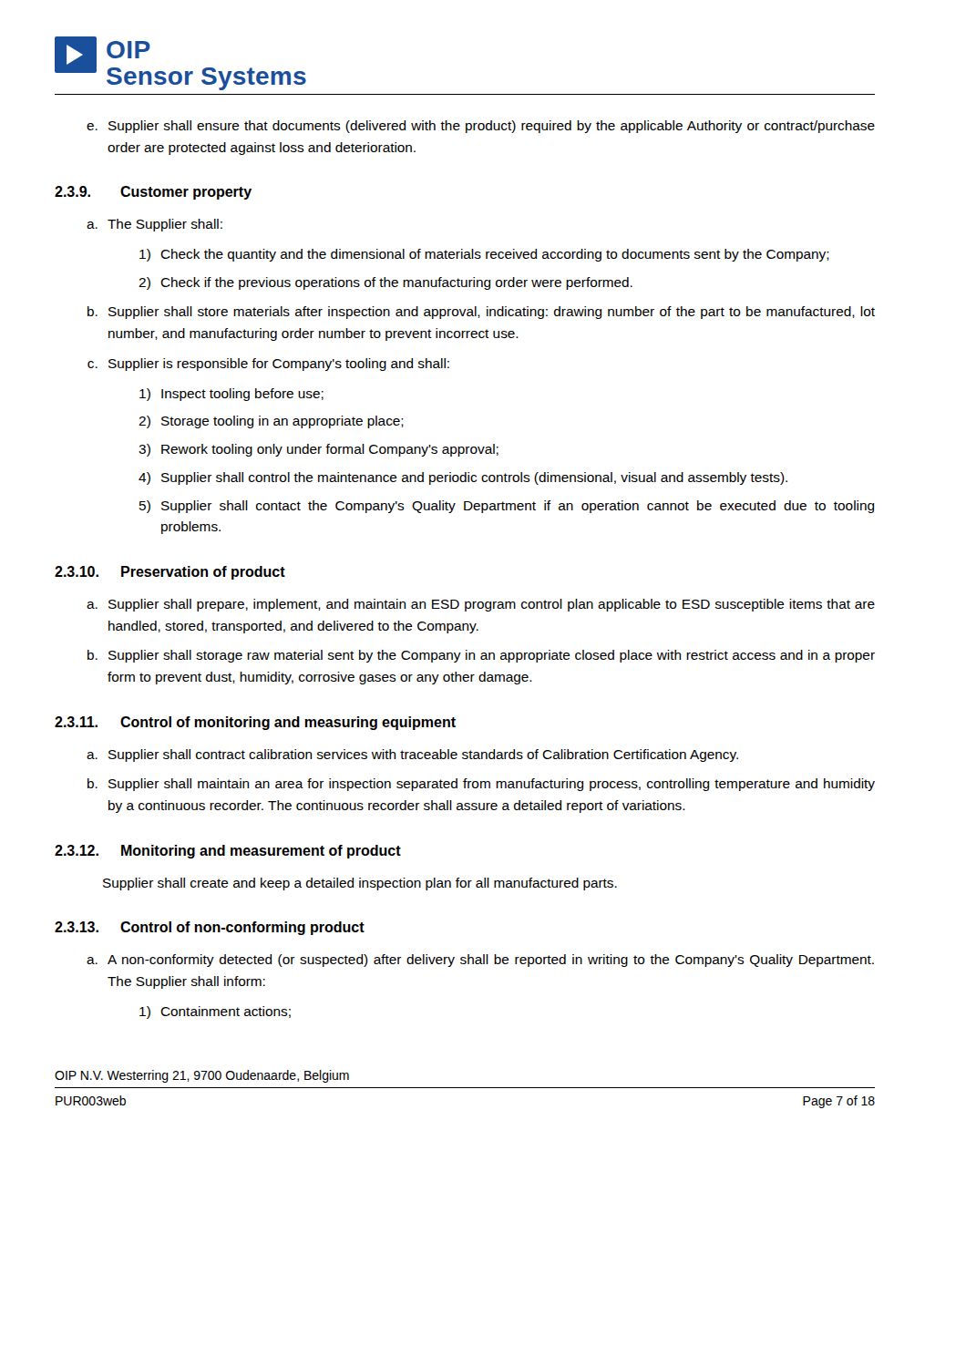OIP
Sensor Systems
Supplier shall ensure that documents (delivered with the product) required by the applicable Authority or contract/purchase order are protected against loss and deterioration.
2.3.9. Customer property
The Supplier shall:
Check the quantity and the dimensional of materials received according to documents sent by the Company;
Check if the previous operations of the manufacturing order were performed.
Supplier shall store materials after inspection and approval, indicating: drawing number of the part to be manufactured, lot number, and manufacturing order number to prevent incorrect use.
Supplier is responsible for Company's tooling and shall:
Inspect tooling before use;
Storage tooling in an appropriate place;
Rework tooling only under formal Company's approval;
Supplier shall control the maintenance and periodic controls (dimensional, visual and assembly tests).
Supplier shall contact the Company's Quality Department if an operation cannot be executed due to tooling problems.
2.3.10. Preservation of product
Supplier shall prepare, implement, and maintain an ESD program control plan applicable to ESD susceptible items that are handled, stored, transported, and delivered to the Company.
Supplier shall storage raw material sent by the Company in an appropriate closed place with restrict access and in a proper form to prevent dust, humidity, corrosive gases or any other damage.
2.3.11. Control of monitoring and measuring equipment
Supplier shall contract calibration services with traceable standards of Calibration Certification Agency.
Supplier shall maintain an area for inspection separated from manufacturing process, controlling temperature and humidity by a continuous recorder. The continuous recorder shall assure a detailed report of variations.
2.3.12. Monitoring and measurement of product
Supplier shall create and keep a detailed inspection plan for all manufactured parts.
2.3.13. Control of non-conforming product
A non-conformity detected (or suspected) after delivery shall be reported in writing to the Company's Quality Department. The Supplier shall inform:
Containment actions;
OIP N.V. Westerring 21, 9700 Oudenaarde, Belgium
PUR003web Page 7 of 18